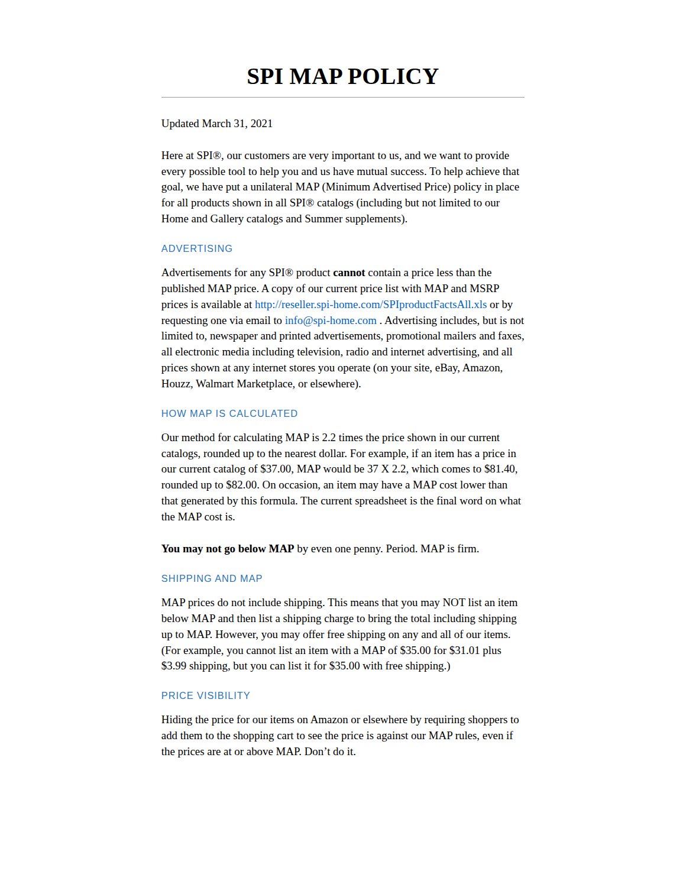SPI MAP POLICY
Updated March 31, 2021
Here at SPI®, our customers are very important to us, and we want to provide every possible tool to help you and us have mutual success. To help achieve that goal, we have put a unilateral MAP (Minimum Advertised Price) policy in place for all products shown in all SPI® catalogs (including but not limited to our Home and Gallery catalogs and Summer supplements).
Advertising
Advertisements for any SPI® product cannot contain a price less than the published MAP price. A copy of our current price list with MAP and MSRP prices is available at http://reseller.spi-home.com/SPIproductFactsAll.xls or by requesting one via email to info@spi-home.com . Advertising includes, but is not limited to, newspaper and printed advertisements, promotional mailers and faxes, all electronic media including television, radio and internet advertising, and all prices shown at any internet stores you operate (on your site, eBay, Amazon, Houzz, Walmart Marketplace, or elsewhere).
How MAP is Calculated
Our method for calculating MAP is 2.2 times the price shown in our current catalogs, rounded up to the nearest dollar. For example, if an item has a price in our current catalog of $37.00, MAP would be 37 X 2.2, which comes to $81.40, rounded up to $82.00. On occasion, an item may have a MAP cost lower than that generated by this formula. The current spreadsheet is the final word on what the MAP cost is.
You may not go below MAP by even one penny. Period. MAP is firm.
Shipping and MAP
MAP prices do not include shipping. This means that you may NOT list an item below MAP and then list a shipping charge to bring the total including shipping up to MAP. However, you may offer free shipping on any and all of our items. (For example, you cannot list an item with a MAP of $35.00 for $31.01 plus $3.99 shipping, but you can list it for $35.00 with free shipping.)
Price Visibility
Hiding the price for our items on Amazon or elsewhere by requiring shoppers to add them to the shopping cart to see the price is against our MAP rules, even if the prices are at or above MAP. Don’t do it.